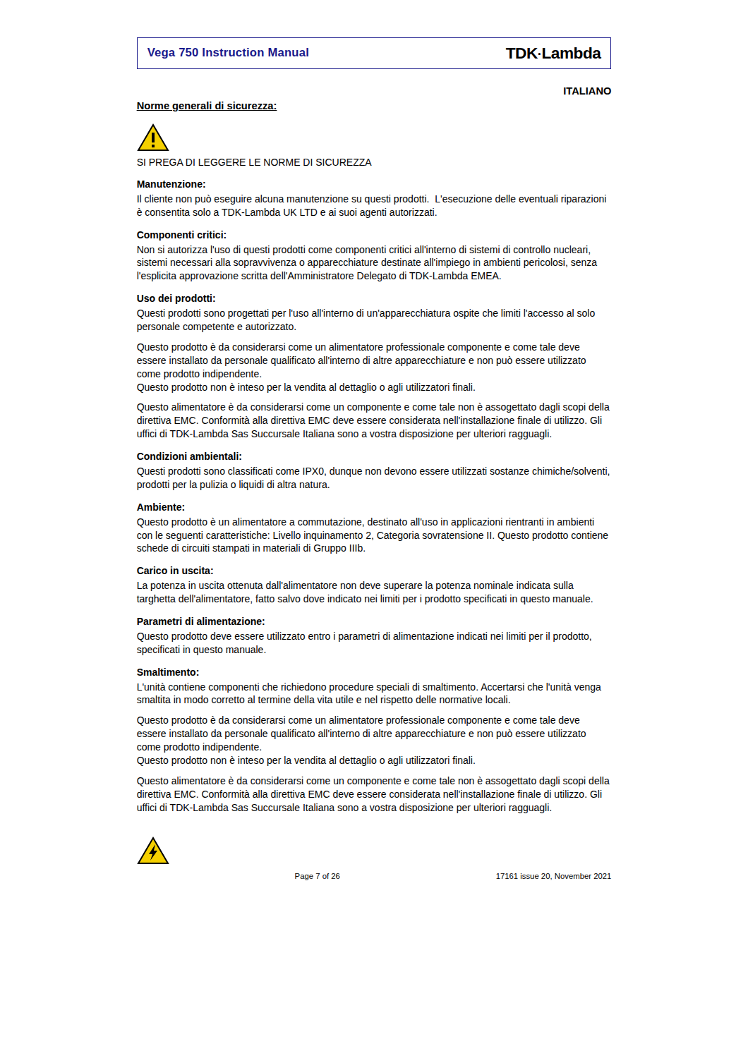Vega 750 Instruction Manual
TDK·Lambda
ITALIANO
Norme generali di sicurezza:
SI PREGA DI LEGGERE LE NORME DI SICUREZZA
Manutenzione:
Il cliente non può eseguire alcuna manutenzione su questi prodotti. L'esecuzione delle eventuali riparazioni è consentita solo a TDK-Lambda UK LTD e ai suoi agenti autorizzati.
Componenti critici:
Non si autorizza l'uso di questi prodotti come componenti critici all'interno di sistemi di controllo nucleari, sistemi necessari alla sopravvivenza o apparecchiature destinate all'impiego in ambienti pericolosi, senza l'esplicita approvazione scritta dell'Amministratore Delegato di TDK-Lambda EMEA.
Uso dei prodotti:
Questi prodotti sono progettati per l'uso all'interno di un'apparecchiatura ospite che limiti l'accesso al solo personale competente e autorizzato.
Questo prodotto è da considerarsi come un alimentatore professionale componente e come tale deve essere installato da personale qualificato all'interno di altre apparecchiature e non può essere utilizzato come prodotto indipendente.
Questo prodotto non è inteso per la vendita al dettaglio o agli utilizzatori finali.
Questo alimentatore è da considerarsi come un componente e come tale non è assogettato dagli scopi della direttiva EMC. Conformità alla direttiva EMC deve essere considerata nell'installazione finale di utilizzo. Gli uffici di TDK-Lambda Sas Succursale Italiana sono a vostra disposizione per ulteriori ragguagli.
Condizioni ambientali:
Questi prodotti sono classificati come IPX0, dunque non devono essere utilizzati sostanze chimiche/solventi, prodotti per la pulizia o liquidi di altra natura.
Ambiente:
Questo prodotto è un alimentatore a commutazione, destinato all'uso in applicazioni rientranti in ambienti con le seguenti caratteristiche: Livello inquinamento 2, Categoria sovratensione II. Questo prodotto contiene schede di circuiti stampati in materiali di Gruppo IIIb.
Carico in uscita:
La potenza in uscita ottenuta dall'alimentatore non deve superare la potenza nominale indicata sulla targhetta dell'alimentatore, fatto salvo dove indicato nei limiti per i prodotto specificati in questo manuale.
Parametri di alimentazione:
Questo prodotto deve essere utilizzato entro i parametri di alimentazione indicati nei limiti per il prodotto, specificati in questo manuale.
Smaltimento:
L'unità contiene componenti che richiedono procedure speciali di smaltimento. Accertarsi che l'unità venga smaltita in modo corretto al termine della vita utile e nel rispetto delle normative locali.
Questo prodotto è da considerarsi come un alimentatore professionale componente e come tale deve essere installato da personale qualificato all'interno di altre apparecchiature e non può essere utilizzato come prodotto indipendente.
Questo prodotto non è inteso per la vendita al dettaglio o agli utilizzatori finali.
Questo alimentatore è da considerarsi come un componente e come tale non è assogettato dagli scopi della direttiva EMC. Conformità alla direttiva EMC deve essere considerata nell'installazione finale di utilizzo. Gli uffici di TDK-Lambda Sas Succursale Italiana sono a vostra disposizione per ulteriori ragguagli.
Page 7 of 26
17161 issue 20, November 2021